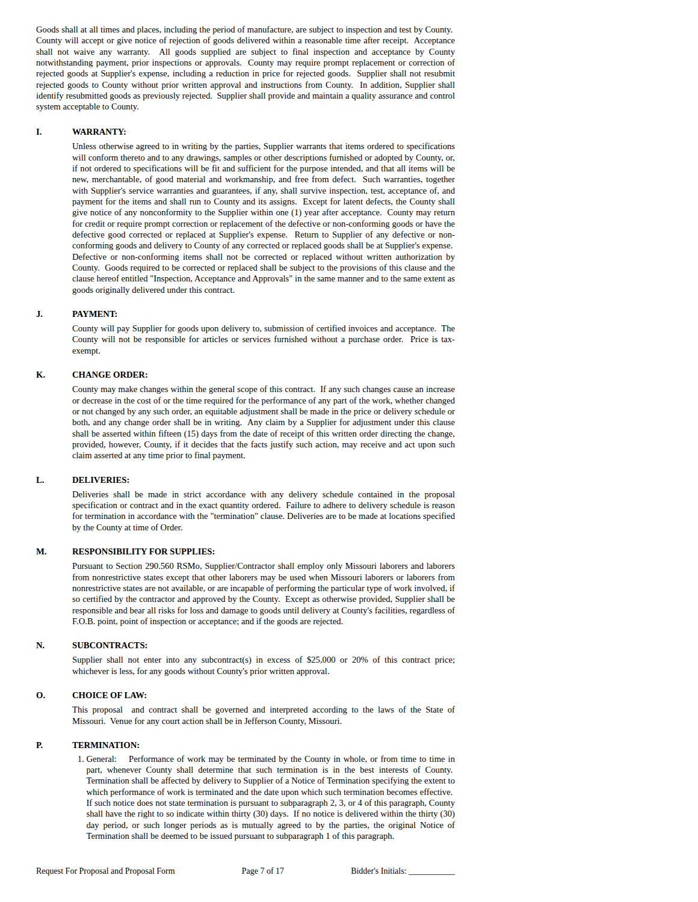Goods shall at all times and places, including the period of manufacture, are subject to inspection and test by County. County will accept or give notice of rejection of goods delivered within a reasonable time after receipt. Acceptance shall not waive any warranty. All goods supplied are subject to final inspection and acceptance by County notwithstanding payment, prior inspections or approvals. County may require prompt replacement or correction of rejected goods at Supplier's expense, including a reduction in price for rejected goods. Supplier shall not resubmit rejected goods to County without prior written approval and instructions from County. In addition, Supplier shall identify resubmitted goods as previously rejected. Supplier shall provide and maintain a quality assurance and control system acceptable to County.
I.
WARRANTY:
Unless otherwise agreed to in writing by the parties, Supplier warrants that items ordered to specifications will conform thereto and to any drawings, samples or other descriptions furnished or adopted by County, or, if not ordered to specifications will be fit and sufficient for the purpose intended, and that all items will be new, merchantable, of good material and workmanship, and free from defect. Such warranties, together with Supplier's service warranties and guarantees, if any, shall survive inspection, test, acceptance of, and payment for the items and shall run to County and its assigns. Except for latent defects, the County shall give notice of any nonconformity to the Supplier within one (1) year after acceptance. County may return for credit or require prompt correction or replacement of the defective or non-conforming goods or have the defective good corrected or replaced at Supplier's expense. Return to Supplier of any defective or non-conforming goods and delivery to County of any corrected or replaced goods shall be at Supplier's expense. Defective or non-conforming items shall not be corrected or replaced without written authorization by County. Goods required to be corrected or replaced shall be subject to the provisions of this clause and the clause hereof entitled "Inspection, Acceptance and Approvals" in the same manner and to the same extent as goods originally delivered under this contract.
J.
PAYMENT:
County will pay Supplier for goods upon delivery to, submission of certified invoices and acceptance. The County will not be responsible for articles or services furnished without a purchase order. Price is tax-exempt.
K.
CHANGE ORDER:
County may make changes within the general scope of this contract. If any such changes cause an increase or decrease in the cost of or the time required for the performance of any part of the work, whether changed or not changed by any such order, an equitable adjustment shall be made in the price or delivery schedule or both, and any change order shall be in writing. Any claim by a Supplier for adjustment under this clause shall be asserted within fifteen (15) days from the date of receipt of this written order directing the change, provided, however, County, if it decides that the facts justify such action, may receive and act upon such claim asserted at any time prior to final payment.
L.
DELIVERIES:
Deliveries shall be made in strict accordance with any delivery schedule contained in the proposal specification or contract and in the exact quantity ordered. Failure to adhere to delivery schedule is reason for termination in accordance with the "termination" clause. Deliveries are to be made at locations specified by the County at time of Order.
M.
RESPONSIBILITY FOR SUPPLIES:
Pursuant to Section 290.560 RSMo, Supplier/Contractor shall employ only Missouri laborers and laborers from nonrestrictive states except that other laborers may be used when Missouri laborers or laborers from nonrestrictive states are not available, or are incapable of performing the particular type of work involved, if so certified by the contractor and approved by the County. Except as otherwise provided, Supplier shall be responsible and bear all risks for loss and damage to goods until delivery at County's facilities, regardless of F.O.B. point, point of inspection or acceptance; and if the goods are rejected.
N.
SUBCONTRACTS:
Supplier shall not enter into any subcontract(s) in excess of $25,000 or 20% of this contract price; whichever is less, for any goods without County's prior written approval.
O.
CHOICE OF LAW:
This proposal and contract shall be governed and interpreted according to the laws of the State of Missouri. Venue for any court action shall be in Jefferson County, Missouri.
P.
TERMINATION:
General: Performance of work may be terminated by the County in whole, or from time to time in part, whenever County shall determine that such termination is in the best interests of County. Termination shall be affected by delivery to Supplier of a Notice of Termination specifying the extent to which performance of work is terminated and the date upon which such termination becomes effective. If such notice does not state termination is pursuant to subparagraph 2, 3, or 4 of this paragraph, County shall have the right to so indicate within thirty (30) days. If no notice is delivered within the thirty (30) day period, or such longer periods as is mutually agreed to by the parties, the original Notice of Termination shall be deemed to be issued pursuant to subparagraph 1 of this paragraph.
Request For Proposal and Proposal Form
Page 7 of 17
Bidder's Initials: ___________